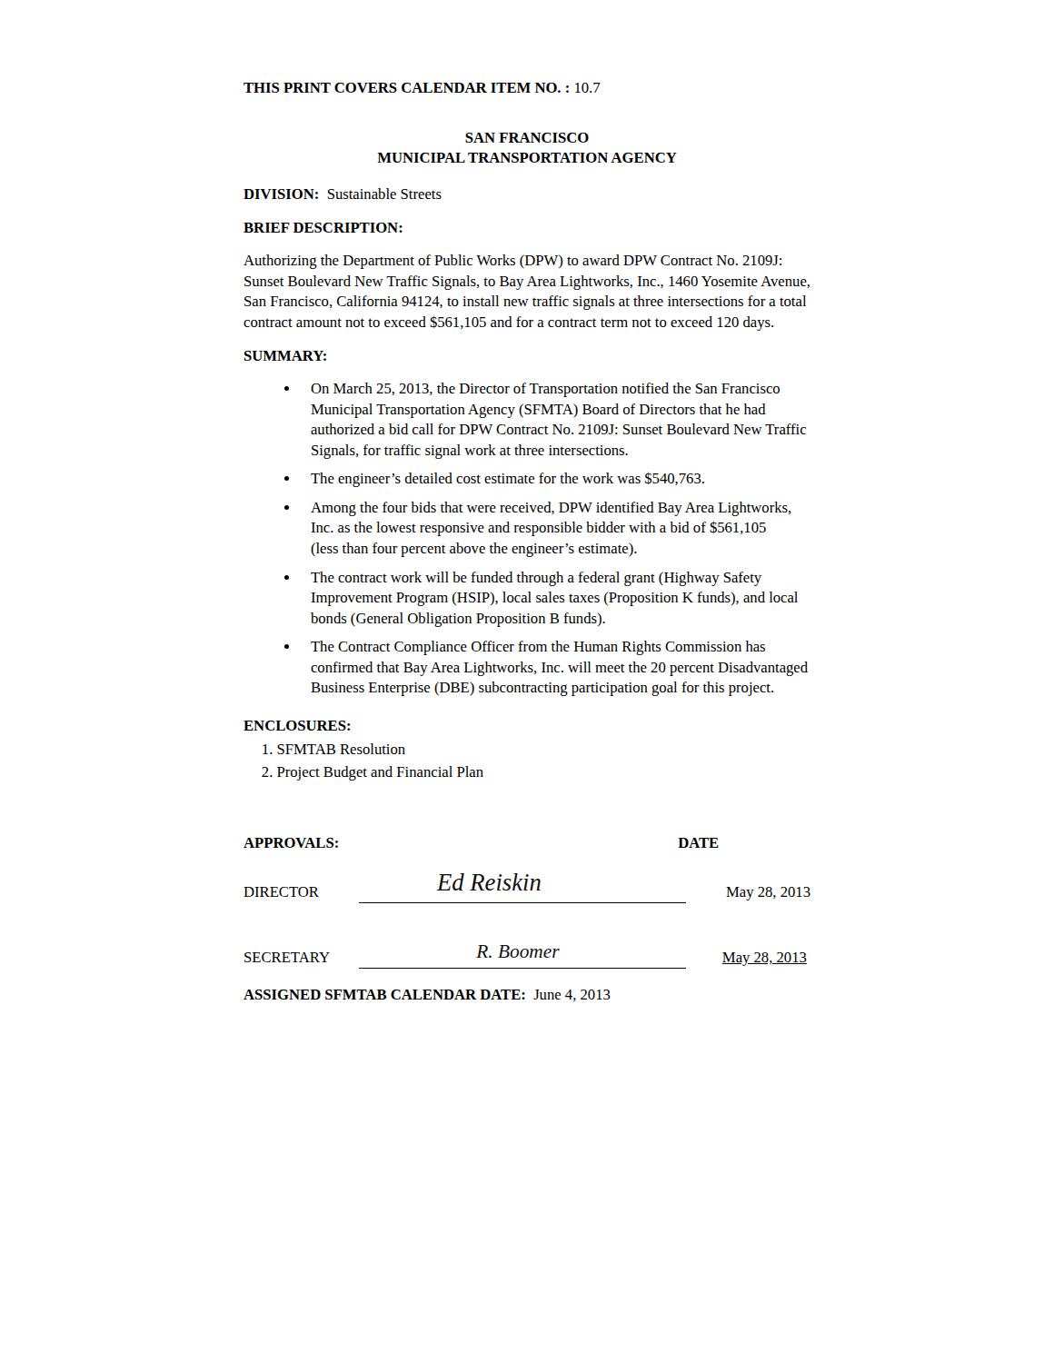THIS PRINT COVERS CALENDAR ITEM NO. : 10.7
SAN FRANCISCO
MUNICIPAL TRANSPORTATION AGENCY
DIVISION: Sustainable Streets
BRIEF DESCRIPTION:
Authorizing the Department of Public Works (DPW) to award DPW Contract No. 2109J: Sunset Boulevard New Traffic Signals, to Bay Area Lightworks, Inc., 1460 Yosemite Avenue, San Francisco, California 94124, to install new traffic signals at three intersections for a total contract amount not to exceed $561,105 and for a contract term not to exceed 120 days.
SUMMARY:
On March 25, 2013, the Director of Transportation notified the San Francisco Municipal Transportation Agency (SFMTA) Board of Directors that he had authorized a bid call for DPW Contract No. 2109J: Sunset Boulevard New Traffic Signals, for traffic signal work at three intersections.
The engineer’s detailed cost estimate for the work was $540,763.
Among the four bids that were received, DPW identified Bay Area Lightworks, Inc. as the lowest responsive and responsible bidder with a bid of $561,105
(less than four percent above the engineer’s estimate).
The contract work will be funded through a federal grant (Highway Safety Improvement Program (HSIP), local sales taxes (Proposition K funds), and local bonds (General Obligation Proposition B funds).
The Contract Compliance Officer from the Human Rights Commission has confirmed that Bay Area Lightworks, Inc. will meet the 20 percent Disadvantaged Business Enterprise (DBE) subcontracting participation goal for this project.
ENCLOSURES:
SFMTAB Resolution
Project Budget and Financial Plan
APPROVALS: DATE
| DIRECTOR | Ed Reiskin | | May 28, 2013 |
| SECRETARY | R. Boomer | | May 28, 2013 |
ASSIGNED SFMTAB CALENDAR DATE: June 4, 2013